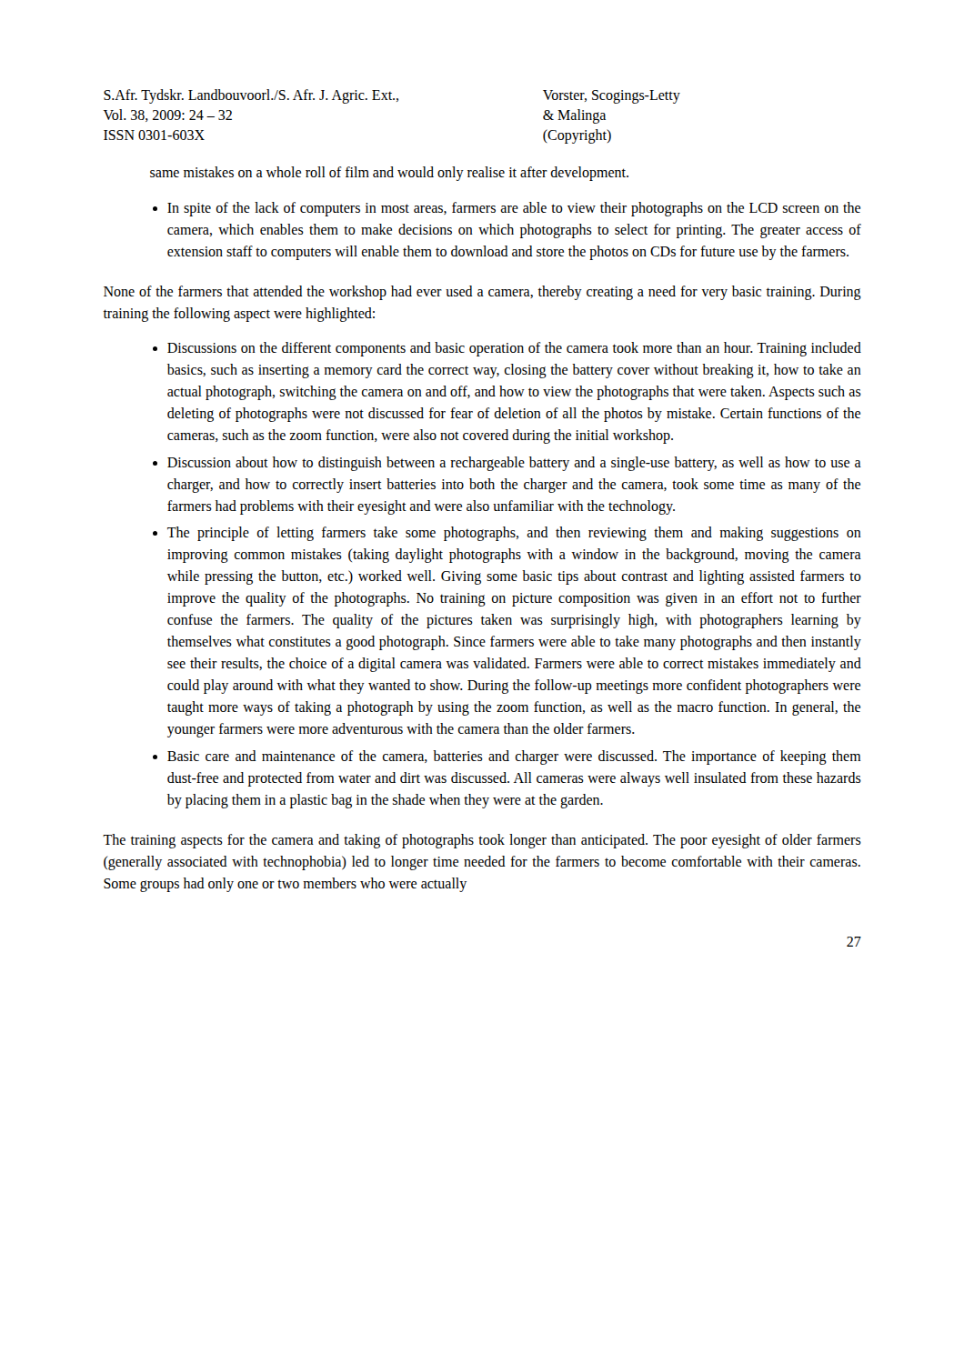| S.Afr. Tydskr. Landbouvoorl./S. Afr. J. Agric. Ext., | Vorster, Scogings-Letty |
| Vol. 38, 2009: 24 – 32 | & Malinga |
| ISSN 0301-603X | (Copyright) |
same mistakes on a whole roll of film and would only realise it after development.
In spite of the lack of computers in most areas, farmers are able to view their photographs on the LCD screen on the camera, which enables them to make decisions on which photographs to select for printing. The greater access of extension staff to computers will enable them to download and store the photos on CDs for future use by the farmers.
None of the farmers that attended the workshop had ever used a camera, thereby creating a need for very basic training. During training the following aspect were highlighted:
Discussions on the different components and basic operation of the camera took more than an hour. Training included basics, such as inserting a memory card the correct way, closing the battery cover without breaking it, how to take an actual photograph, switching the camera on and off, and how to view the photographs that were taken. Aspects such as deleting of photographs were not discussed for fear of deletion of all the photos by mistake. Certain functions of the cameras, such as the zoom function, were also not covered during the initial workshop.
Discussion about how to distinguish between a rechargeable battery and a single-use battery, as well as how to use a charger, and how to correctly insert batteries into both the charger and the camera, took some time as many of the farmers had problems with their eyesight and were also unfamiliar with the technology.
The principle of letting farmers take some photographs, and then reviewing them and making suggestions on improving common mistakes (taking daylight photographs with a window in the background, moving the camera while pressing the button, etc.) worked well. Giving some basic tips about contrast and lighting assisted farmers to improve the quality of the photographs. No training on picture composition was given in an effort not to further confuse the farmers. The quality of the pictures taken was surprisingly high, with photographers learning by themselves what constitutes a good photograph. Since farmers were able to take many photographs and then instantly see their results, the choice of a digital camera was validated. Farmers were able to correct mistakes immediately and could play around with what they wanted to show. During the follow-up meetings more confident photographers were taught more ways of taking a photograph by using the zoom function, as well as the macro function. In general, the younger farmers were more adventurous with the camera than the older farmers.
Basic care and maintenance of the camera, batteries and charger were discussed. The importance of keeping them dust-free and protected from water and dirt was discussed. All cameras were always well insulated from these hazards by placing them in a plastic bag in the shade when they were at the garden.
The training aspects for the camera and taking of photographs took longer than anticipated. The poor eyesight of older farmers (generally associated with technophobia) led to longer time needed for the farmers to become comfortable with their cameras. Some groups had only one or two members who were actually
27